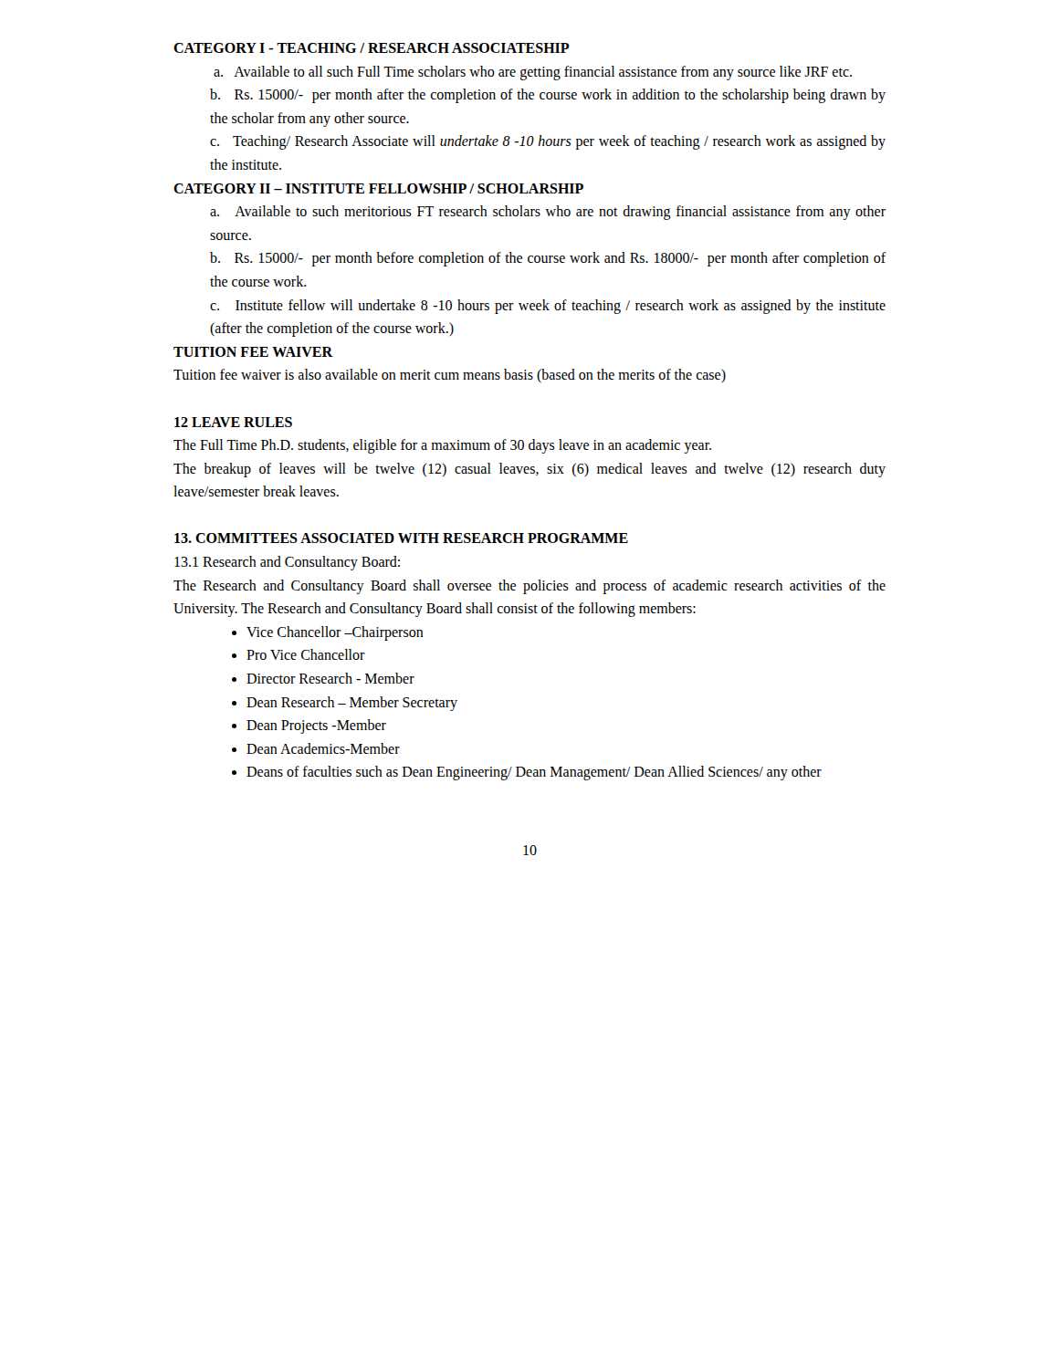CATEGORY I - TEACHING / RESEARCH ASSOCIATESHIP
a. Available to all such Full Time scholars who are getting financial assistance from any source like JRF etc.
b. Rs. 15000/- per month after the completion of the course work in addition to the scholarship being drawn by the scholar from any other source.
c. Teaching/ Research Associate will undertake 8 -10 hours per week of teaching / research work as assigned by the institute.
CATEGORY II – INSTITUTE FELLOWSHIP / SCHOLARSHIP
a. Available to such meritorious FT research scholars who are not drawing financial assistance from any other source.
b. Rs. 15000/- per month before completion of the course work and Rs. 18000/- per month after completion of the course work.
c. Institute fellow will undertake 8 -10 hours per week of teaching / research work as assigned by the institute (after the completion of the course work.)
TUITION FEE WAIVER
Tuition fee waiver is also available on merit cum means basis (based on the merits of the case)
12 LEAVE RULES
The Full Time Ph.D. students, eligible for a maximum of 30 days leave in an academic year.
The breakup of leaves will be twelve (12) casual leaves, six (6) medical leaves and twelve (12) research duty leave/semester break leaves.
13. COMMITTEES ASSOCIATED WITH RESEARCH PROGRAMME
13.1 Research and Consultancy Board:
The Research and Consultancy Board shall oversee the policies and process of academic research activities of the University. The Research and Consultancy Board shall consist of the following members:
Vice Chancellor –Chairperson
Pro Vice Chancellor
Director Research - Member
Dean Research – Member Secretary
Dean Projects -Member
Dean Academics-Member
Deans of faculties such as Dean Engineering/ Dean Management/ Dean Allied Sciences/ any other
10